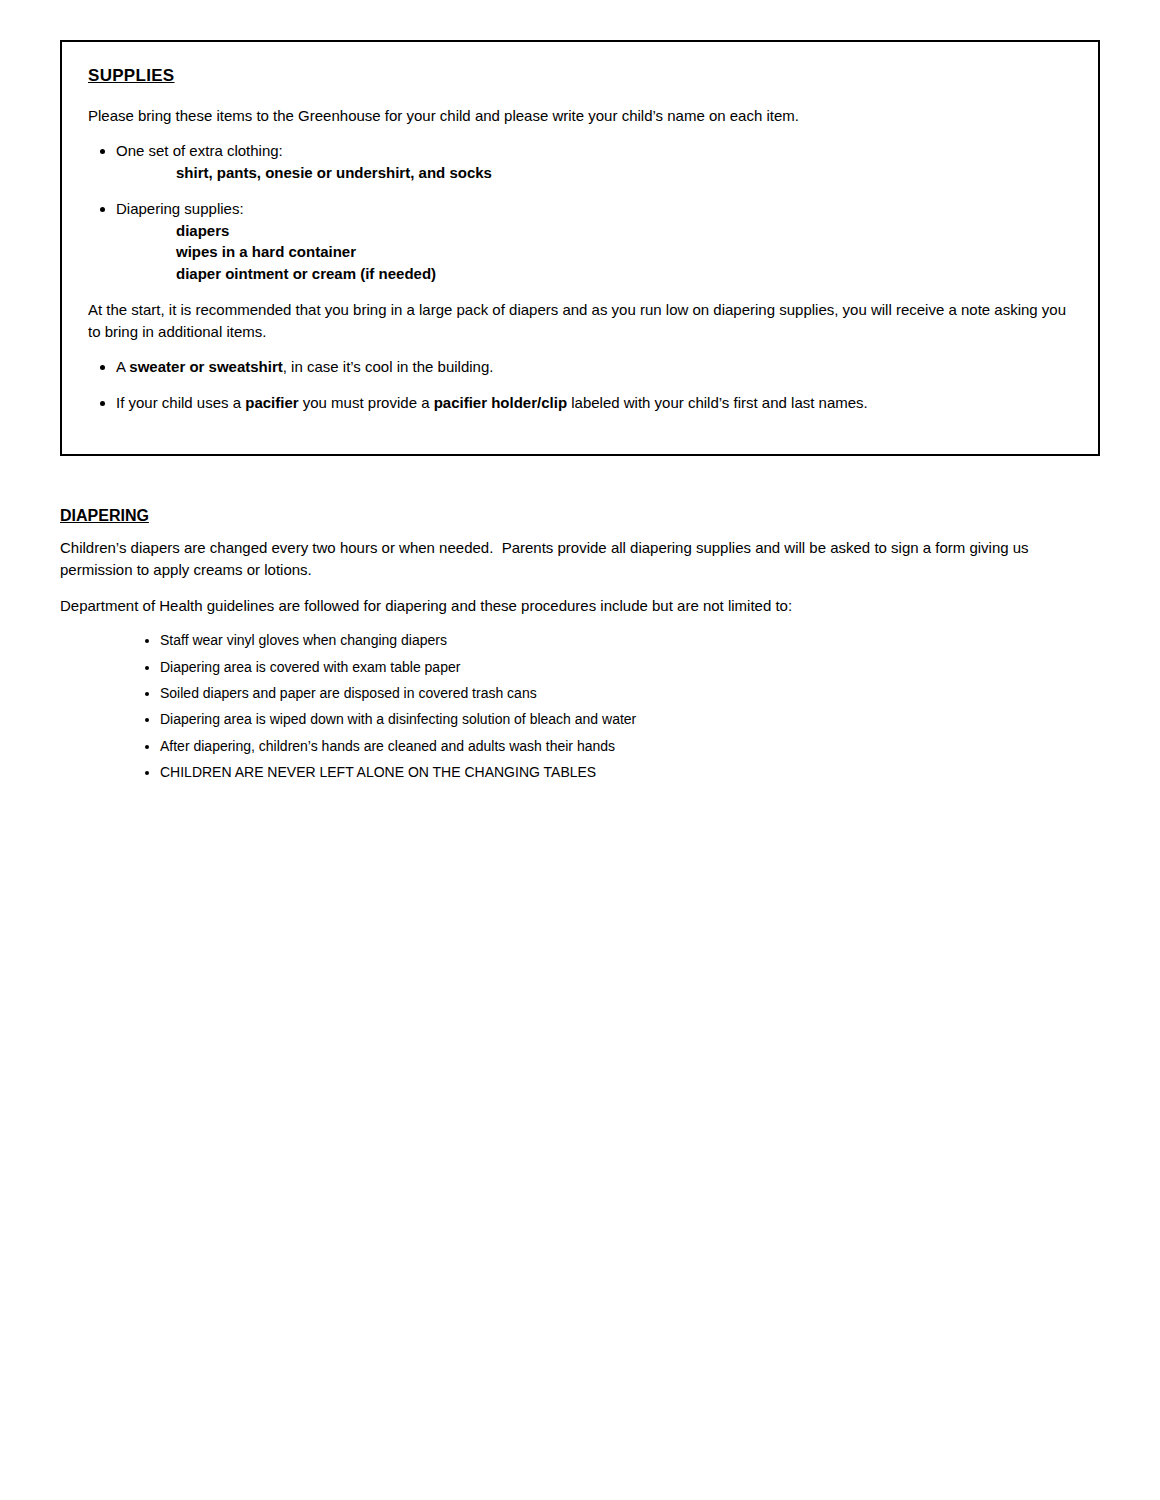SUPPLIES
Please bring these items to the Greenhouse for your child and please write your child’s name on each item.
One set of extra clothing:
shirt, pants, onesie or undershirt, and socks
Diapering supplies:
diapers
wipes in a hard container
diaper ointment or cream (if needed)
At the start, it is recommended that you bring in a large pack of diapers and as you run low on diapering supplies, you will receive a note asking you to bring in additional items.
A sweater or sweatshirt, in case it’s cool in the building.
If your child uses a pacifier you must provide a pacifier holder/clip labeled with your child’s first and last names.
DIAPERING
Children’s diapers are changed every two hours or when needed. Parents provide all diapering supplies and will be asked to sign a form giving us permission to apply creams or lotions.
Department of Health guidelines are followed for diapering and these procedures include but are not limited to:
Staff wear vinyl gloves when changing diapers
Diapering area is covered with exam table paper
Soiled diapers and paper are disposed in covered trash cans
Diapering area is wiped down with a disinfecting solution of bleach and water
After diapering, children’s hands are cleaned and adults wash their hands
Children are never left alone on the changing tables